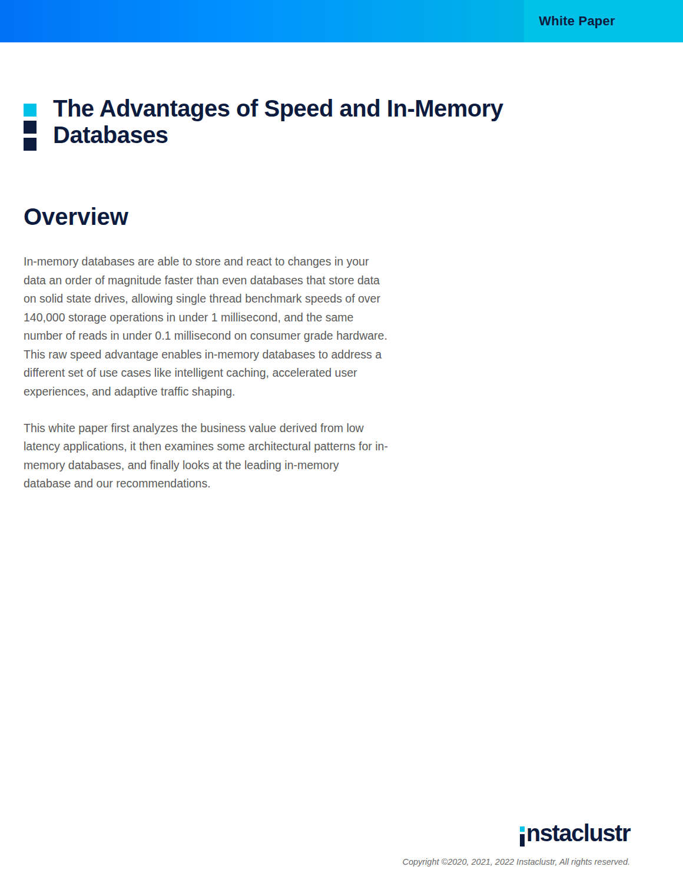White Paper
The Advantages of Speed and In-Memory Databases
Overview
In-memory databases are able to store and react to changes in your data an order of magnitude faster than even databases that store data on solid state drives, allowing single thread benchmark speeds of over 140,000 storage operations in under 1 millisecond, and the same number of reads in under 0.1 millisecond on consumer grade hardware. This raw speed advantage enables in-memory databases to address a different set of use cases like intelligent caching, accelerated user experiences, and adaptive traffic shaping.
This white paper first analyzes the business value derived from low latency applications, it then examines some architectural patterns for in-memory databases, and finally looks at the leading in-memory database and our recommendations.
nstaclustr
Copyright ©2020, 2021, 2022 Instaclustr, All rights reserved.